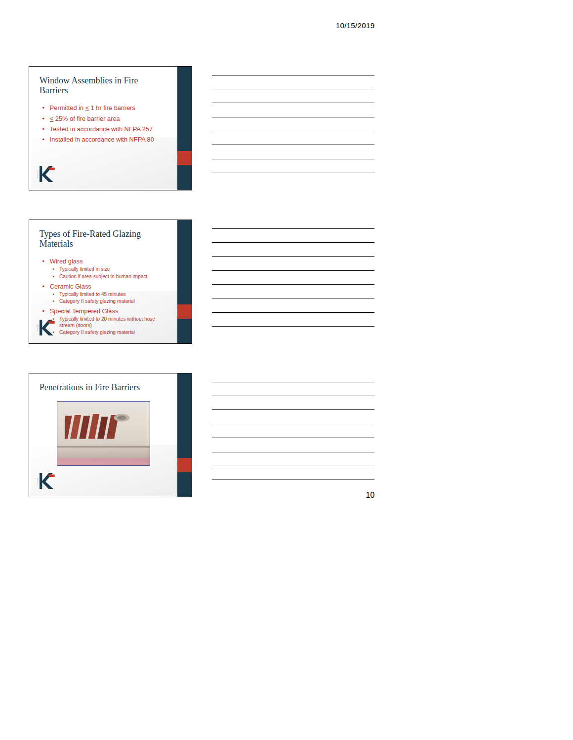10/15/2019
Window Assemblies in Fire Barriers
Permitted in < 1 hr fire barriers
< 25% of fire barrier area
Tested in accordance with NFPA 257
Installed in accordance with NFPA 80
KOFFEL
Types of Fire-Rated Glazing Materials
Wired glass
Typically limited in size
Caution if area subject to human impact
Ceramic Glass
Typically limited to 45 minutes
Category II safety glazing material
Special Tempered Glass
Typically limited to 20 minutes without hose stream (doors)
Category II safety glazing material
KOFFEL
Penetrations in Fire Barriers
KOFFEL
10